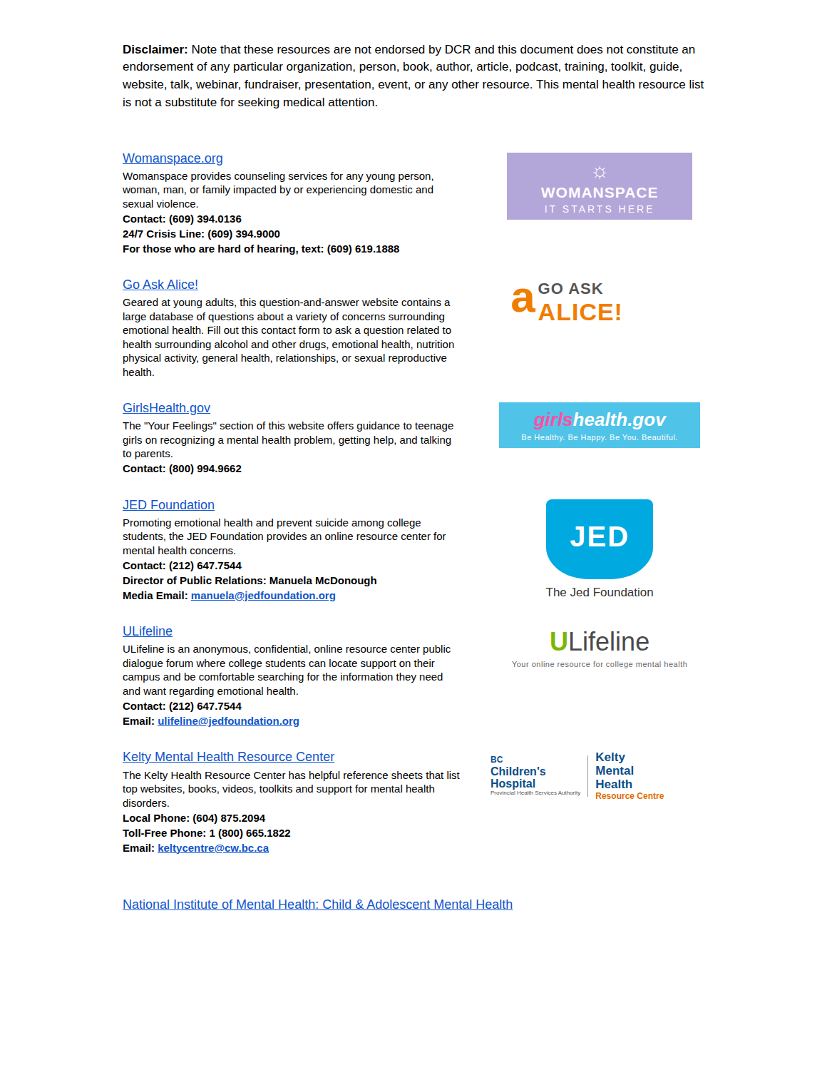Disclaimer: Note that these resources are not endorsed by DCR and this document does not constitute an endorsement of any particular organization, person, book, author, article, podcast, training, toolkit, guide, website, talk, webinar, fundraiser, presentation, event, or any other resource. This mental health resource list is not a substitute for seeking medical attention.
Womanspace.org
Womanspace provides counseling services for any young person, woman, man, or family impacted by or experiencing domestic and sexual violence.
Contact: (609) 394.0136
24/7 Crisis Line: (609) 394.9000
For those who are hard of hearing, text: (609) 619.1888
☼
WOMANSPACE
IT STARTS HERE
Go Ask Alice!
Geared at young adults, this question-and-answer website contains a large database of questions about a variety of concerns surrounding emotional health. Fill out this contact form to ask a question related to health surrounding alcohol and other drugs, emotional health, nutrition physical activity, general health, relationships, or sexual reproductive health.
a
GO ASK
ALICE!
GirlsHealth.gov
The "Your Feelings" section of this website offers guidance to teenage girls on recognizing a mental health problem, getting help, and talking to parents.
Contact: (800) 994.9662
girlshealth.gov
Be Healthy. Be Happy. Be You. Beautiful.
JED Foundation
Promoting emotional health and prevent suicide among college students, the JED Foundation provides an online resource center for mental health concerns.
Contact: (212) 647.7544
Director of Public Relations: Manuela McDonough
Media Email: manuela@jedfoundation.org
JED
The Jed Foundation
ULifeline
ULifeline is an anonymous, confidential, online resource center public dialogue forum where college students can locate support on their campus and be comfortable searching for the information they need and want regarding emotional health.
Contact: (212) 647.7544
Email: ulifeline@jedfoundation.org
ULifeline
Your online resource for college mental health
Kelty Mental Health Resource Center
The Kelty Health Resource Center has helpful reference sheets that list top websites, books, videos, toolkits and support for mental health disorders.
Local Phone: (604) 875.2094
Toll-Free Phone: 1 (800) 665.1822
Email: keltycentre@cw.bc.ca
BC
Children's
Hospital
Provincial Health Services Authority
Kelty
Mental
Health
Resource Centre
National Institute of Mental Health: Child & Adolescent Mental Health